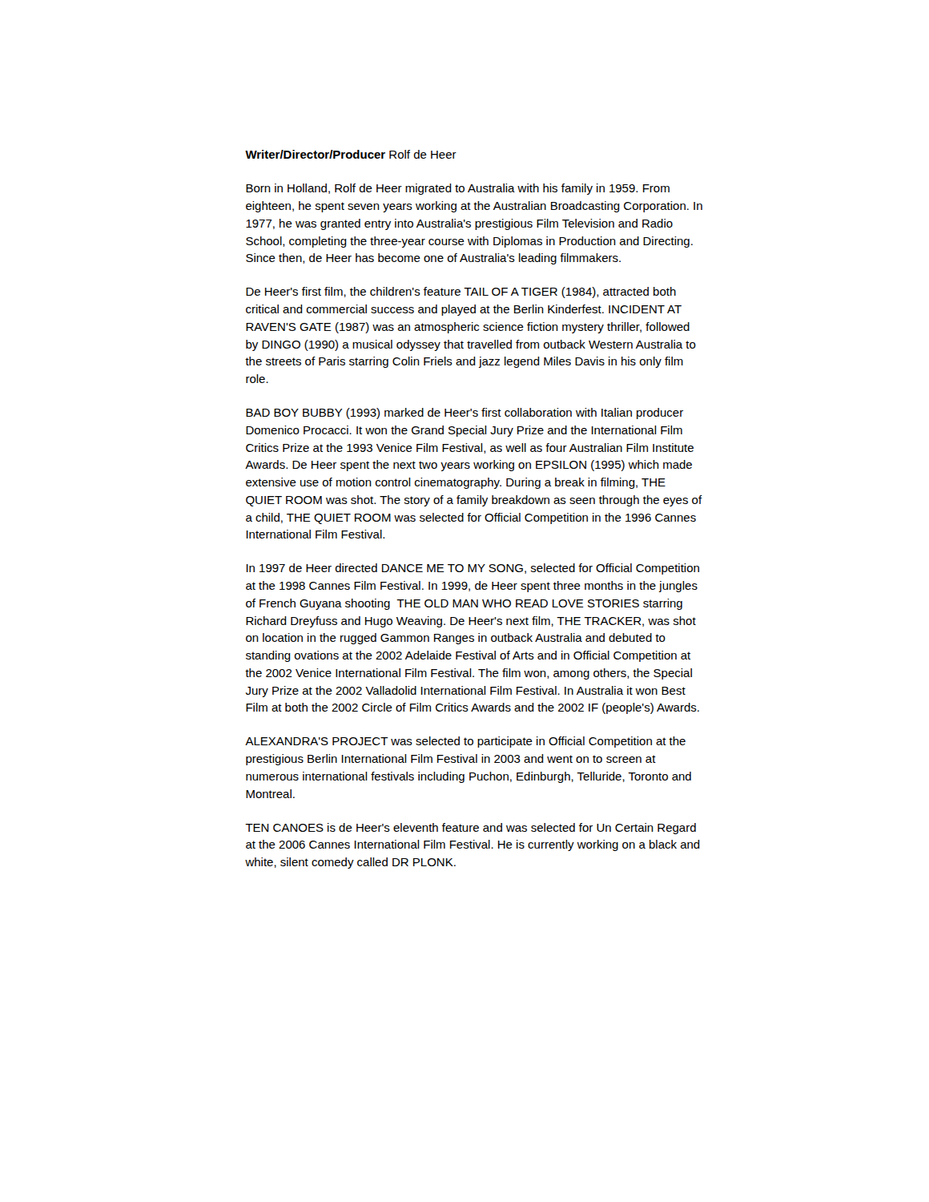Writer/Director/Producer Rolf de Heer
Born in Holland, Rolf de Heer migrated to Australia with his family in 1959. From eighteen, he spent seven years working at the Australian Broadcasting Corporation. In 1977, he was granted entry into Australia's prestigious Film Television and Radio School, completing the three-year course with Diplomas in Production and Directing. Since then, de Heer has become one of Australia's leading filmmakers.
De Heer's first film, the children's feature TAIL OF A TIGER (1984), attracted both critical and commercial success and played at the Berlin Kinderfest. INCIDENT AT RAVEN'S GATE (1987) was an atmospheric science fiction mystery thriller, followed by DINGO (1990) a musical odyssey that travelled from outback Western Australia to the streets of Paris starring Colin Friels and jazz legend Miles Davis in his only film role.
BAD BOY BUBBY (1993) marked de Heer's first collaboration with Italian producer Domenico Procacci. It won the Grand Special Jury Prize and the International Film Critics Prize at the 1993 Venice Film Festival, as well as four Australian Film Institute Awards. De Heer spent the next two years working on EPSILON (1995) which made extensive use of motion control cinematography. During a break in filming, THE QUIET ROOM was shot. The story of a family breakdown as seen through the eyes of a child, THE QUIET ROOM was selected for Official Competition in the 1996 Cannes International Film Festival.
In 1997 de Heer directed DANCE ME TO MY SONG, selected for Official Competition at the 1998 Cannes Film Festival. In 1999, de Heer spent three months in the jungles of French Guyana shooting THE OLD MAN WHO READ LOVE STORIES starring Richard Dreyfuss and Hugo Weaving. De Heer's next film, THE TRACKER, was shot on location in the rugged Gammon Ranges in outback Australia and debuted to standing ovations at the 2002 Adelaide Festival of Arts and in Official Competition at the 2002 Venice International Film Festival. The film won, among others, the Special Jury Prize at the 2002 Valladolid International Film Festival. In Australia it won Best Film at both the 2002 Circle of Film Critics Awards and the 2002 IF (people's) Awards.
ALEXANDRA'S PROJECT was selected to participate in Official Competition at the prestigious Berlin International Film Festival in 2003 and went on to screen at numerous international festivals including Puchon, Edinburgh, Telluride, Toronto and Montreal.
TEN CANOES is de Heer's eleventh feature and was selected for Un Certain Regard at the 2006 Cannes International Film Festival. He is currently working on a black and white, silent comedy called DR PLONK.